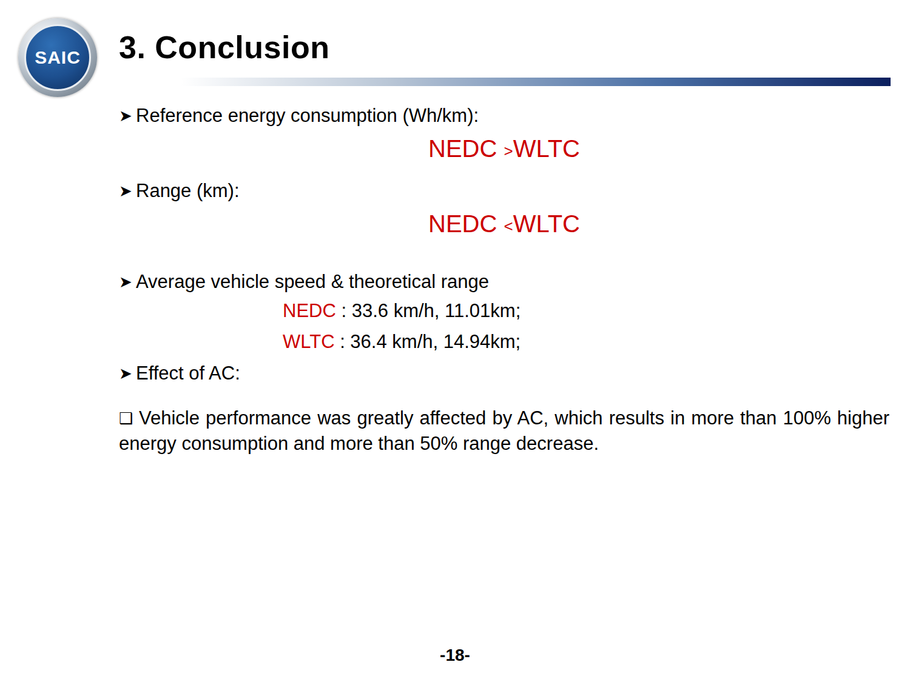SAIC
3. Conclusion
Reference energy consumption (Wh/km):
NEDC >WLTC
Range (km):
NEDC <WLTC
Average vehicle speed & theoretical range
NEDC : 33.6 km/h, 11.01km;
WLTC : 36.4 km/h, 14.94km;
Effect of AC:
❑Vehicle performance was greatly affected by AC, which results in more than 100% higher energy consumption and more than 50% range decrease.
-18-